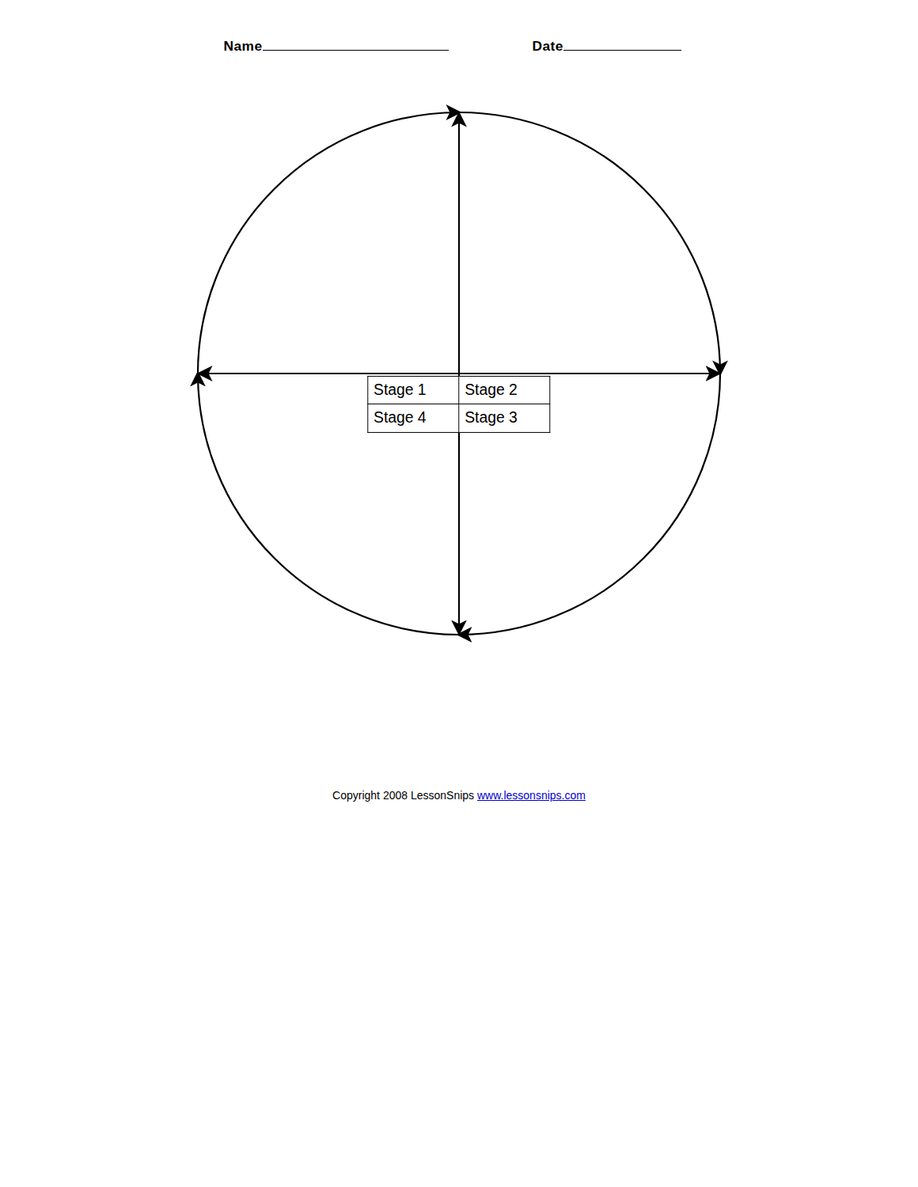Name Date
| Stage 1 | Stage 2 |
| Stage 4 | Stage 3 |
Copyright 2008 LessonSnips www.lessonsnips.com